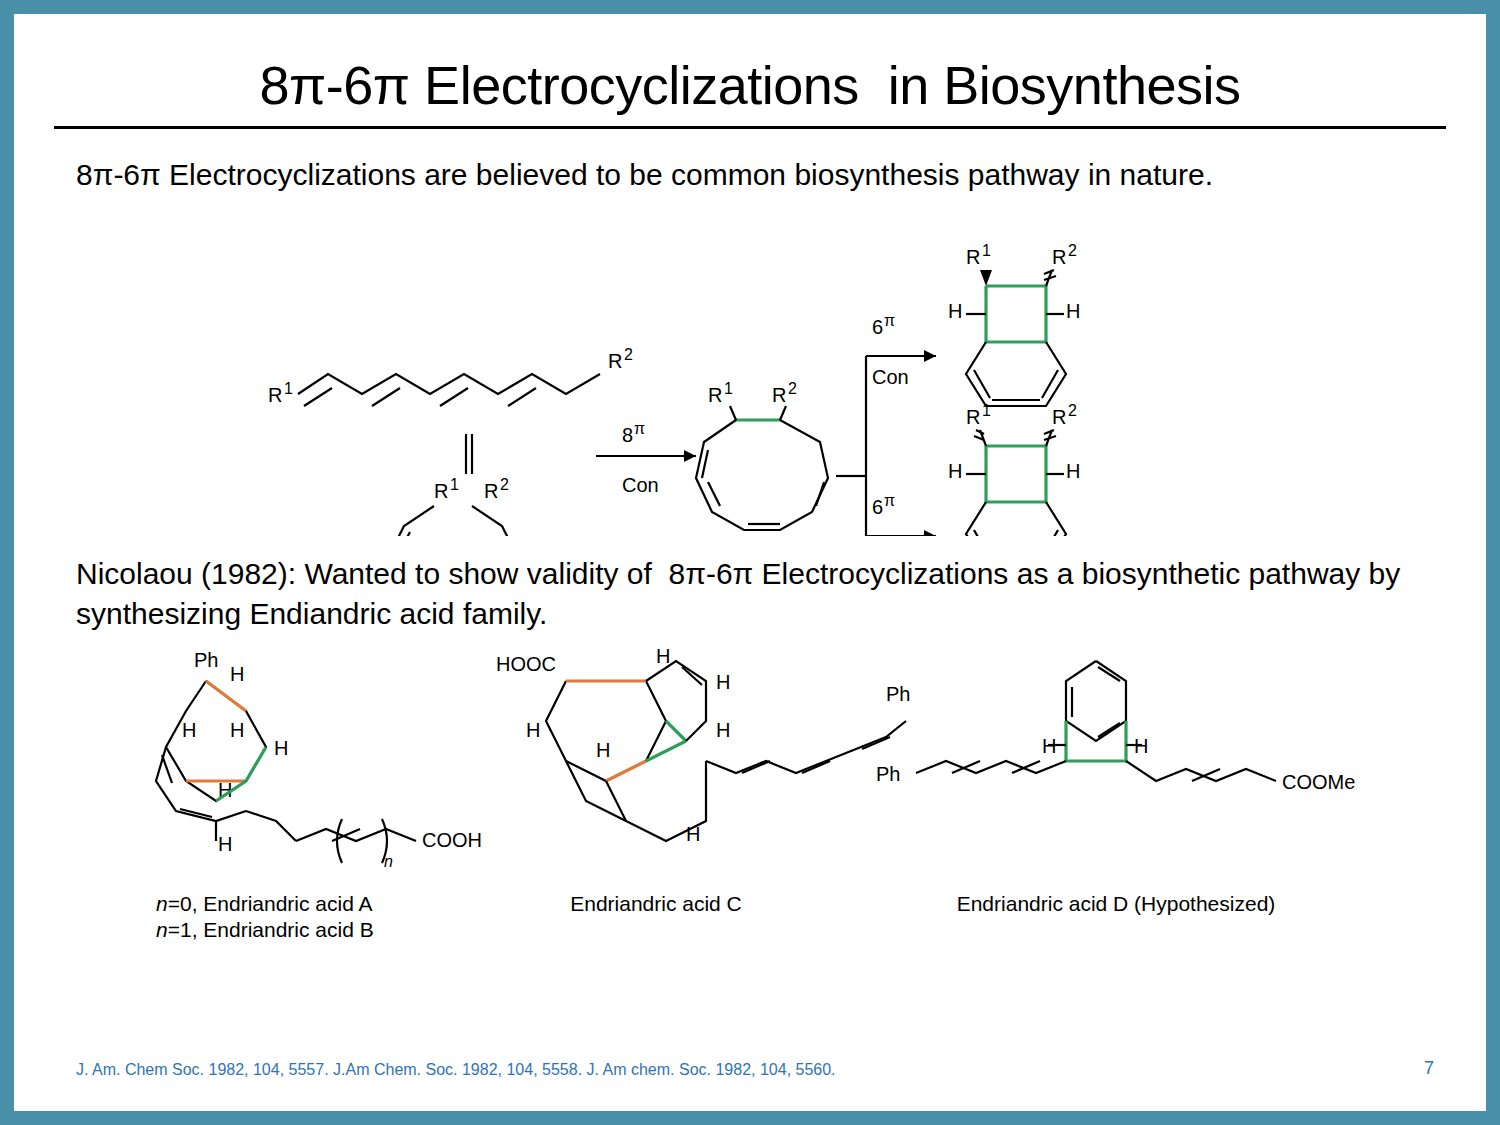8π-6π Electrocyclizations in Biosynthesis
8π-6π Electrocyclizations are believed to be common biosynthesis pathway in nature.
R1 R2 R1 R2 8π Con R1 R2 6π Con 6π Con R1 R2 H H R1 R2 H H
Nicolaou (1982): Wanted to show validity of 8π-6π Electrocyclizations as a biosynthetic pathway by synthesizing Endiandric acid family.
Ph H H H H H H COOH n HOOC H H H H H H Ph H H Ph COOMe
n=0, Endriandric acid A
n=1, Endriandric acid B
Endriandric acid C
Endriandric acid D (Hypothesized)
J. Am. Chem Soc. 1982, 104, 5557. J.Am Chem. Soc. 1982, 104, 5558. J. Am chem. Soc. 1982, 104, 5560.
7